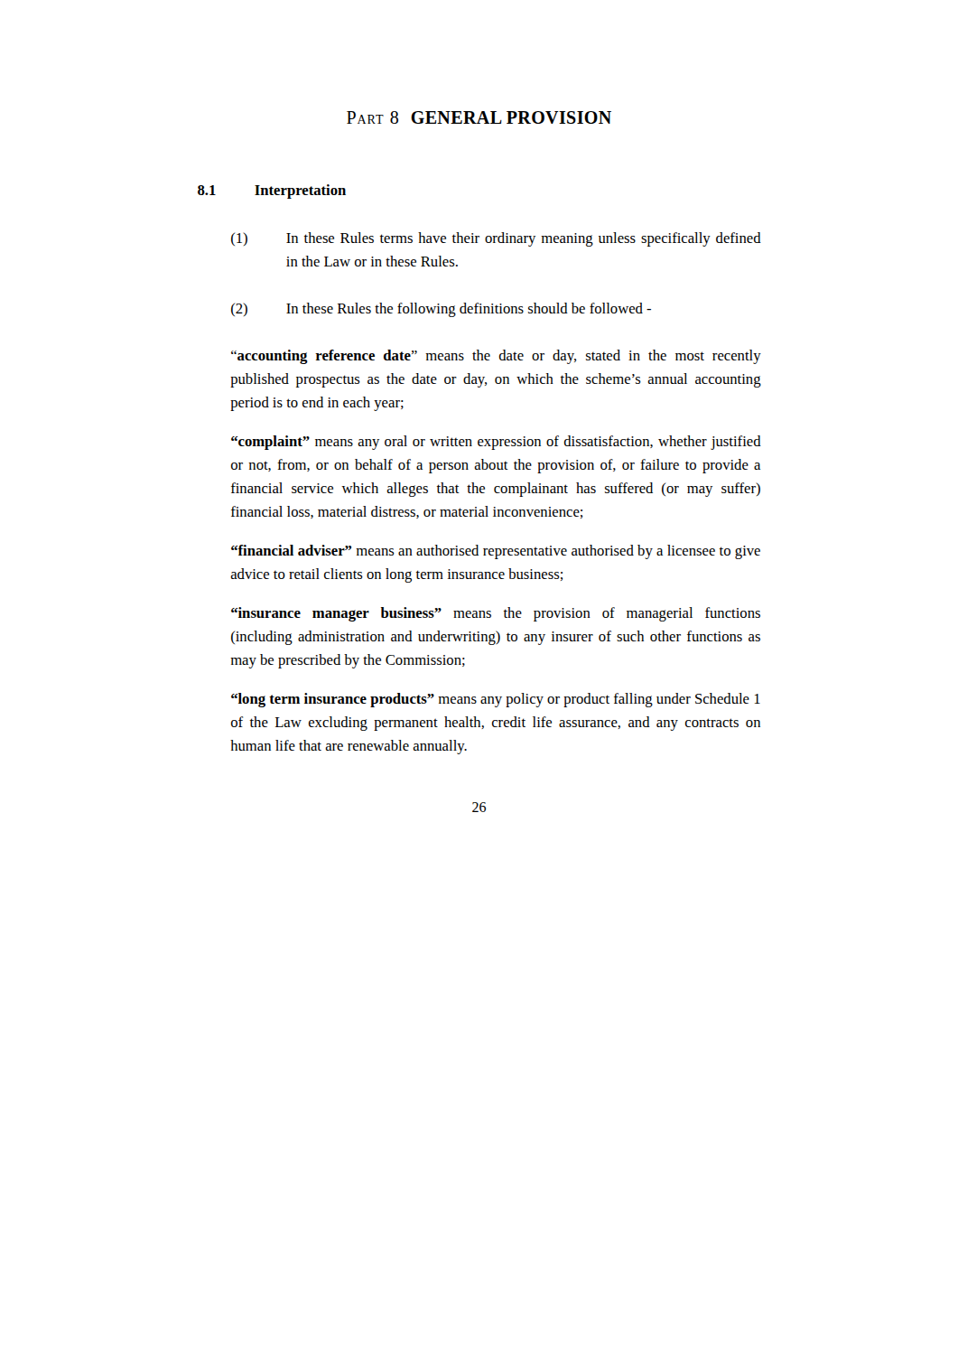Part 8 GENERAL PROVISION
8.1 Interpretation
(1) In these Rules terms have their ordinary meaning unless specifically defined in the Law or in these Rules.
(2) In these Rules the following definitions should be followed -
“accounting reference date” means the date or day, stated in the most recently published prospectus as the date or day, on which the scheme’s annual accounting period is to end in each year;
“complaint” means any oral or written expression of dissatisfaction, whether justified or not, from, or on behalf of a person about the provision of, or failure to provide a financial service which alleges that the complainant has suffered (or may suffer) financial loss, material distress, or material inconvenience;
“financial adviser” means an authorised representative authorised by a licensee to give advice to retail clients on long term insurance business;
“insurance manager business” means the provision of managerial functions (including administration and underwriting) to any insurer of such other functions as may be prescribed by the Commission;
“long term insurance products” means any policy or product falling under Schedule 1 of the Law excluding permanent health, credit life assurance, and any contracts on human life that are renewable annually.
26